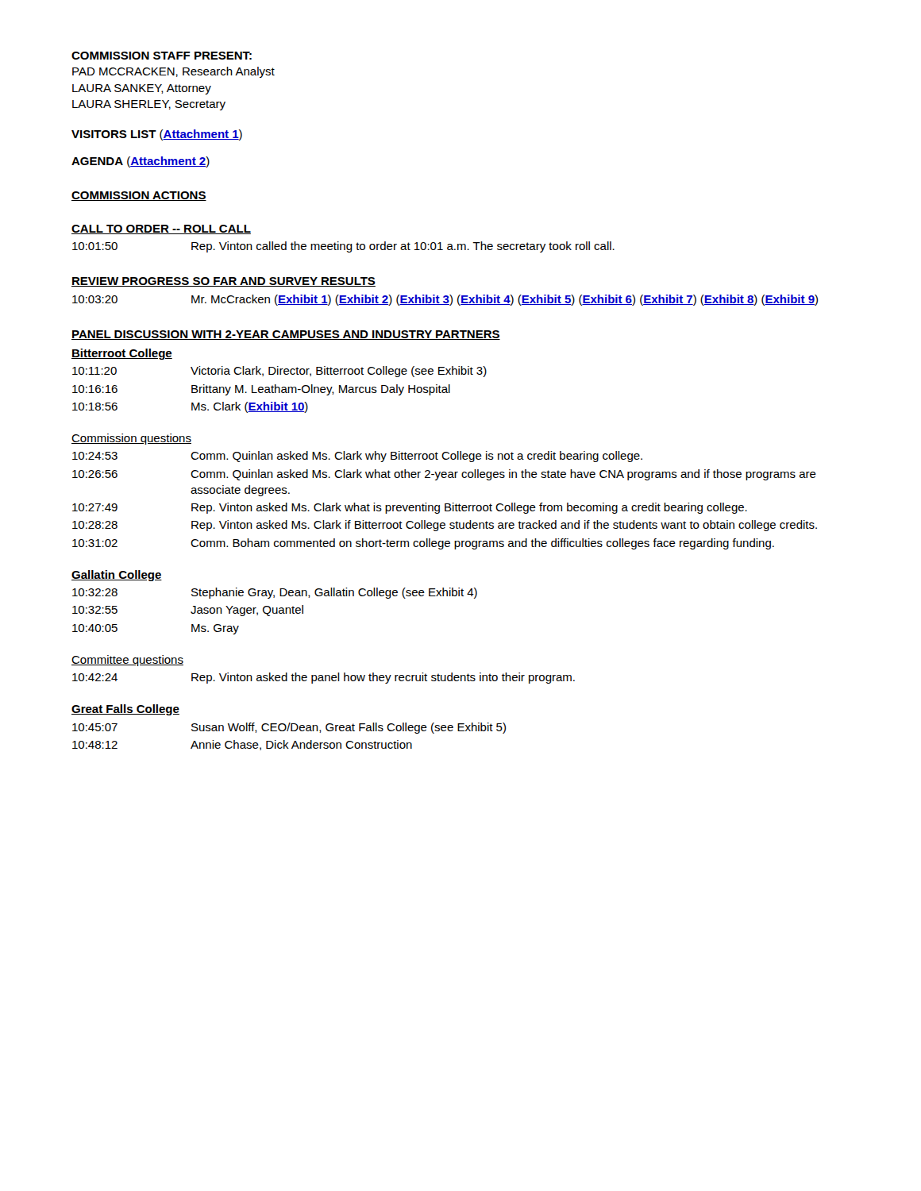COMMISSION STAFF PRESENT:
PAD MCCRACKEN, Research Analyst
LAURA SANKEY, Attorney
LAURA SHERLEY, Secretary
VISITORS LIST (Attachment 1)
AGENDA (Attachment 2)
COMMISSION ACTIONS
CALL TO ORDER -- ROLL CALL
| 10:01:50 | Rep. Vinton called the meeting to order at 10:01 a.m. The secretary took roll call. |
REVIEW PROGRESS SO FAR AND SURVEY RESULTS
| 10:03:20 | Mr. McCracken ( Exhibit 1 ) ( Exhibit 2 ) ( Exhibit 3 ) ( Exhibit 4 ) ( Exhibit 5 ) ( Exhibit 6 ) ( Exhibit 7 ) ( Exhibit 8 ) ( Exhibit 9 ) |
PANEL DISCUSSION WITH 2-YEAR CAMPUSES AND INDUSTRY PARTNERS
Bitterroot College
| 10:11:20 | Victoria Clark, Director, Bitterroot College (see Exhibit 3) |
| 10:16:16 | Brittany M. Leatham-Olney, Marcus Daly Hospital |
| 10:18:56 | Ms. Clark ( Exhibit 10 ) |
Commission questions
| 10:24:53 | Comm. Quinlan asked Ms. Clark why Bitterroot College is not a credit bearing college. |
| 10:26:56 | Comm. Quinlan asked Ms. Clark what other 2-year colleges in the state have CNA programs and if those programs are associate degrees. |
| 10:27:49 | Rep. Vinton asked Ms. Clark what is preventing Bitterroot College from becoming a credit bearing college. |
| 10:28:28 | Rep. Vinton asked Ms. Clark if Bitterroot College students are tracked and if the students want to obtain college credits. |
| 10:31:02 | Comm. Boham commented on short-term college programs and the difficulties colleges face regarding funding. |
Gallatin College
| 10:32:28 | Stephanie Gray, Dean, Gallatin College (see Exhibit 4) |
| 10:32:55 | Jason Yager, Quantel |
| 10:40:05 | Ms. Gray |
Committee questions
| 10:42:24 | Rep. Vinton asked the panel how they recruit students into their program. |
Great Falls College
| 10:45:07 | Susan Wolff, CEO/Dean, Great Falls College (see Exhibit 5) |
| 10:48:12 | Annie Chase, Dick Anderson Construction |